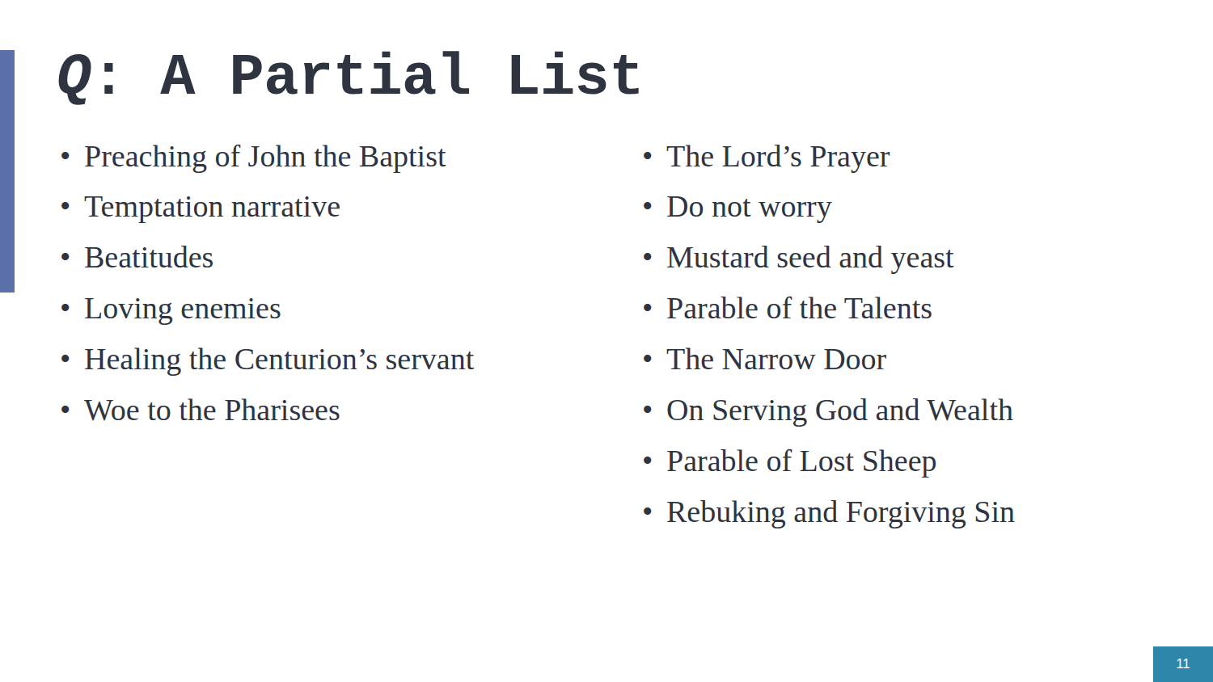Q: A Partial List
Preaching of John the Baptist
Temptation narrative
Beatitudes
Loving enemies
Healing the Centurion’s servant
Woe to the Pharisees
The Lord’s Prayer
Do not worry
Mustard seed and yeast
Parable of the Talents
The Narrow Door
On Serving God and Wealth
Parable of Lost Sheep
Rebuking and Forgiving Sin
11